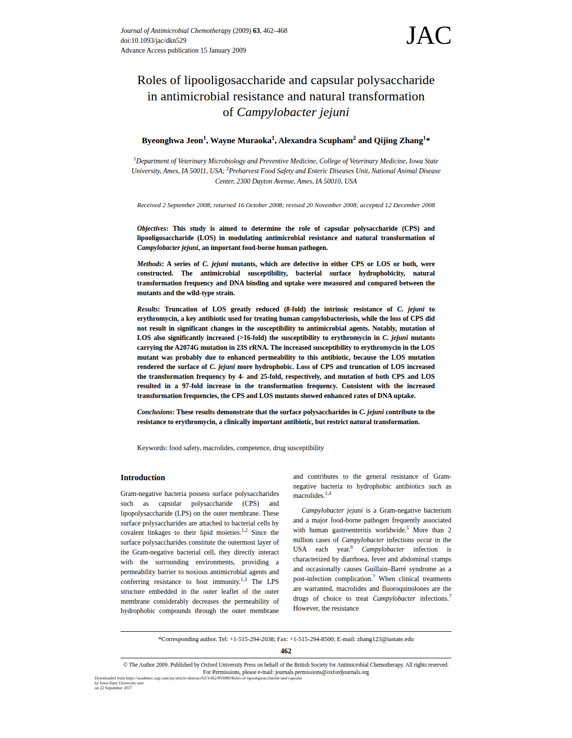Journal of Antimicrobial Chemotherapy (2009) 63, 462–468
doi:10.1093/jac/dkn529
Advance Access publication 15 January 2009
JAC
Roles of lipooligosaccharide and capsular polysaccharide
in antimicrobial resistance and natural transformation
of Campylobacter jejuni
Byeonghwa Jeon1, Wayne Muraoka1, Alexandra Scupham2 and Qijing Zhang1*
1Department of Veterinary Microbiology and Preventive Medicine, College of Veterinary Medicine, Iowa State University, Ames, IA 50011, USA; 2Preharvest Food Safety and Enteric Diseases Unit, National Animal Disease Center, 2300 Dayton Avenue, Ames, IA 50010, USA
Received 2 September 2008; returned 16 October 2008; revised 20 November 2008; accepted 12 December 2008
Objectives: This study is aimed to determine the role of capsular polysaccharide (CPS) and lipooligosaccharide (LOS) in modulating antimicrobial resistance and natural transformation of Campylobacter jejuni, an important food-borne human pathogen.
Methods: A series of C. jejuni mutants, which are defective in either CPS or LOS or both, were constructed. The antimicrobial susceptibility, bacterial surface hydrophobicity, natural transformation frequency and DNA binding and uptake were measured and compared between the mutants and the wild-type strain.
Results: Truncation of LOS greatly reduced (8-fold) the intrinsic resistance of C. jejuni to erythromycin, a key antibiotic used for treating human campylobacteriosis, while the loss of CPS did not result in significant changes in the susceptibility to antimicrobial agents. Notably, mutation of LOS also significantly increased (>16-fold) the susceptibility to erythromycin in C. jejuni mutants carrying the A2074G mutation in 23S rRNA. The increased susceptibility to erythromycin in the LOS mutant was probably due to enhanced permeability to this antibiotic, because the LOS mutation rendered the surface of C. jejuni more hydrophobic. Loss of CPS and truncation of LOS increased the transformation frequency by 4- and 25-fold, respectively, and mutation of both CPS and LOS resulted in a 97-fold increase in the transformation frequency. Consistent with the increased transformation frequencies, the CPS and LOS mutants showed enhanced rates of DNA uptake.
Conclusions: These results demonstrate that the surface polysaccharides in C. jejuni contribute to the resistance to erythromycin, a clinically important antibiotic, but restrict natural transformation.
Keywords: food safety, macrolides, competence, drug susceptibility
Introduction
Gram-negative bacteria possess surface polysaccharides such as capsular polysaccharide (CPS) and lipopolysaccharide (LPS) on the outer membrane. These surface polysaccharides are attached to bacterial cells by covalent linkages to their lipid moieties.1,2 Since the surface polysaccharides constitute the outermost layer of the Gram-negative bacterial cell, they directly interact with the surrounding environments, providing a permeability barrier to noxious antimicrobial agents and conferring resistance to host immunity.1,3 The LPS structure embedded in the outer leaflet of the outer membrane considerably decreases the permeability of hydrophobic compounds through the outer membrane and contributes to the general resistance of Gram-negative bacteria to hydrophobic antibiotics such as macrolides.1,4
Campylobacter jejuni is a Gram-negative bacterium and a major food-borne pathogen frequently associated with human gastroenteritis worldwide.5 More than 2 million cases of Campylobacter infections occur in the USA each year.6 Campylobacter infection is characterized by diarrhoea, fever and abdominal cramps and occasionally causes Guillain–Barré syndrome as a post-infection complication.7 When clinical treatments are warranted, macrolides and fluoroquinolones are the drugs of choice to treat Campylobacter infections.7 However, the resistance
*Corresponding author. Tel: +1-515-294-2038; Fax: +1-515-294-8500; E-mail: zhang123@iastate.edu
462
© The Author 2009. Published by Oxford University Press on behalf of the British Society for Antimicrobial Chemotherapy. All rights reserved.
For Permissions, please e-mail: journals.permissions@oxfordjournals.org
Downloaded from https://academic.oup.com/jac/article-abstract/63/3/462/893080/Roles-of-lipooligosaccharide-and-capsular
by Iowa State University user
on 22 September 2017